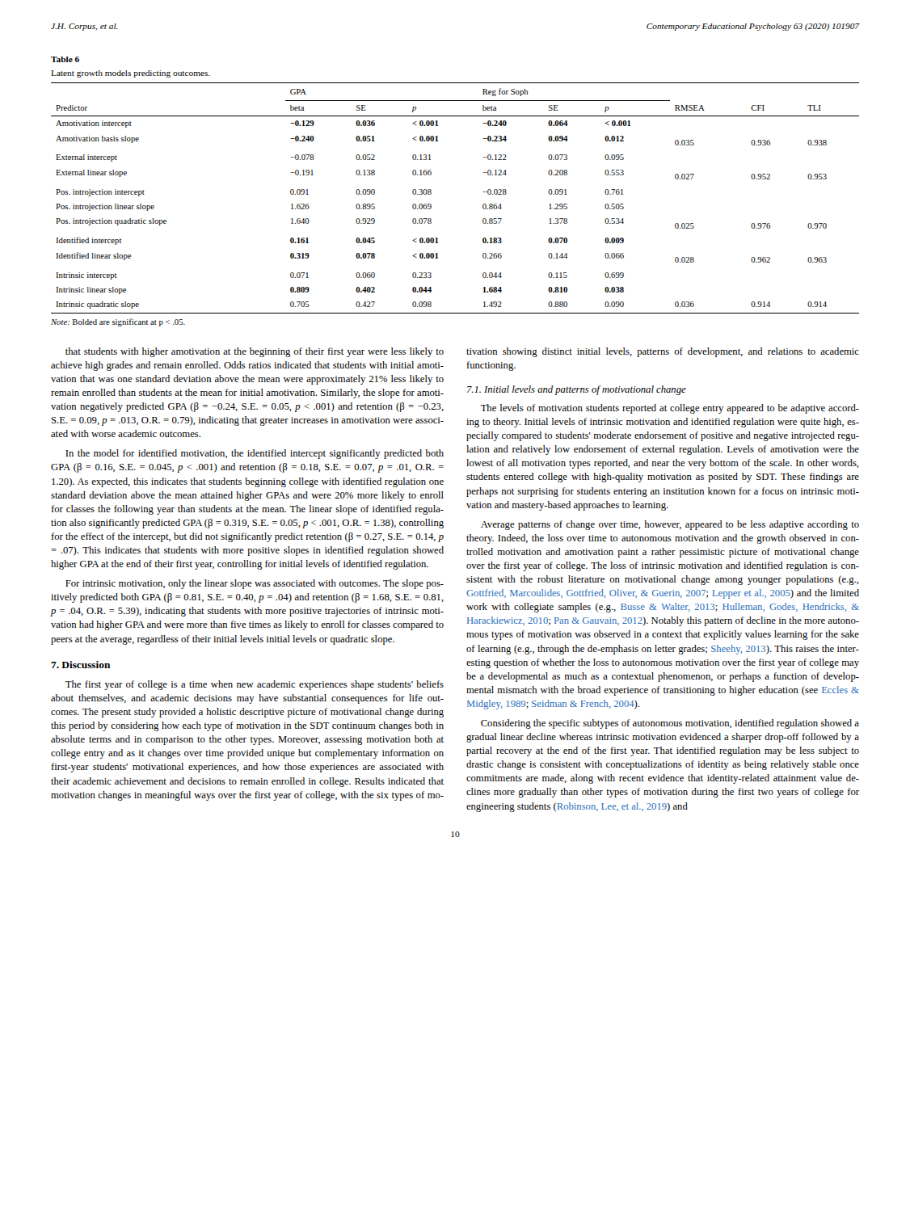J.H. Corpus, et al.
Contemporary Educational Psychology 63 (2020) 101907
Table 6
Latent growth models predicting outcomes.
| Predictor | GPA | Reg for Soph | RMSEA | CFI | TLI |
| --- | --- | --- | --- | --- | --- |
| beta | SE | p | beta | SE | p |
| Amotivation intercept | −0.129 | 0.036 | < 0.001 | −0.240 | 0.064 | < 0.001 | 0.035 | 0.936 | 0.938 |
| Amotivation basis slope | −0.240 | 0.051 | < 0.001 | −0.234 | 0.094 | 0.012 |
| External intercept | −0.078 | 0.052 | 0.131 | −0.122 | 0.073 | 0.095 | 0.027 | 0.952 | 0.953 |
| External linear slope | −0.191 | 0.138 | 0.166 | −0.124 | 0.208 | 0.553 |
| Pos. introjection intercept | 0.091 | 0.090 | 0.308 | −0.028 | 0.091 | 0.761 | 0.025 | 0.976 | 0.970 |
| Pos. introjection linear slope | 1.626 | 0.895 | 0.069 | 0.864 | 1.295 | 0.505 |
| Pos. introjection quadratic slope | 1.640 | 0.929 | 0.078 | 0.857 | 1.378 | 0.534 |
| Identified intercept | 0.161 | 0.045 | < 0.001 | 0.183 | 0.070 | 0.009 | 0.028 | 0.962 | 0.963 |
| Identified linear slope | 0.319 | 0.078 | < 0.001 | 0.266 | 0.144 | 0.066 |
| Intrinsic intercept | 0.071 | 0.060 | 0.233 | 0.044 | 0.115 | 0.699 | 0.036 | 0.914 | 0.914 |
| Intrinsic linear slope | 0.809 | 0.402 | 0.044 | 1.684 | 0.810 | 0.038 |
| Intrinsic quadratic slope | 0.705 | 0.427 | 0.098 | 1.492 | 0.880 | 0.090 |
Note: Bolded are significant at p < .05.
that students with higher amotivation at the beginning of their first year were less likely to achieve high grades and remain enrolled. Odds ratios indicated that students with initial amotivation that was one standard deviation above the mean were approximately 21% less likely to remain enrolled than students at the mean for initial amotivation. Similarly, the slope for amotivation negatively predicted GPA (β = −0.24, S.E. = 0.05, p < .001) and retention (β = −0.23, S.E. = 0.09, p = .013, O.R. = 0.79), indicating that greater increases in amotivation were associated with worse academic outcomes.
In the model for identified motivation, the identified intercept significantly predicted both GPA (β = 0.16, S.E. = 0.045, p < .001) and retention (β = 0.18, S.E. = 0.07, p = .01, O.R. = 1.20). As expected, this indicates that students beginning college with identified regulation one standard deviation above the mean attained higher GPAs and were 20% more likely to enroll for classes the following year than students at the mean. The linear slope of identified regulation also significantly predicted GPA (β = 0.319, S.E. = 0.05, p < .001, O.R. = 1.38), controlling for the effect of the intercept, but did not significantly predict retention (β = 0.27, S.E. = 0.14, p = .07). This indicates that students with more positive slopes in identified regulation showed higher GPA at the end of their first year, controlling for initial levels of identified regulation.
For intrinsic motivation, only the linear slope was associated with outcomes. The slope positively predicted both GPA (β = 0.81, S.E. = 0.40, p = .04) and retention (β = 1.68, S.E. = 0.81, p = .04, O.R. = 5.39), indicating that students with more positive trajectories of intrinsic motivation had higher GPA and were more than five times as likely to enroll for classes compared to peers at the average, regardless of their initial levels initial levels or quadratic slope.
7. Discussion
The first year of college is a time when new academic experiences shape students' beliefs about themselves, and academic decisions may have substantial consequences for life outcomes. The present study provided a holistic descriptive picture of motivational change during this period by considering how each type of motivation in the SDT continuum changes both in absolute terms and in comparison to the other types. Moreover, assessing motivation both at college entry and as it changes over time provided unique but complementary information on first-year students' motivational experiences, and how those experiences are associated with their academic achievement and decisions to remain enrolled in college. Results indicated that motivation changes in meaningful ways over the first year of college, with the six types of motivation showing distinct initial levels, patterns of development, and relations to academic functioning.
7.1. Initial levels and patterns of motivational change
The levels of motivation students reported at college entry appeared to be adaptive according to theory. Initial levels of intrinsic motivation and identified regulation were quite high, especially compared to students' moderate endorsement of positive and negative introjected regulation and relatively low endorsement of external regulation. Levels of amotivation were the lowest of all motivation types reported, and near the very bottom of the scale. In other words, students entered college with high-quality motivation as posited by SDT. These findings are perhaps not surprising for students entering an institution known for a focus on intrinsic motivation and mastery-based approaches to learning.
Average patterns of change over time, however, appeared to be less adaptive according to theory. Indeed, the loss over time to autonomous motivation and the growth observed in controlled motivation and amotivation paint a rather pessimistic picture of motivational change over the first year of college. The loss of intrinsic motivation and identified regulation is consistent with the robust literature on motivational change among younger populations (e.g., Gottfried, Marcoulides, Gottfried, Oliver, & Guerin, 2007; Lepper et al., 2005) and the limited work with collegiate samples (e.g., Busse & Walter, 2013; Hulleman, Godes, Hendricks, & Harackiewicz, 2010; Pan & Gauvain, 2012). Notably this pattern of decline in the more autonomous types of motivation was observed in a context that explicitly values learning for the sake of learning (e.g., through the de-emphasis on letter grades; Sheehy, 2013). This raises the interesting question of whether the loss to autonomous motivation over the first year of college may be a developmental as much as a contextual phenomenon, or perhaps a function of developmental mismatch with the broad experience of transitioning to higher education (see Eccles & Midgley, 1989; Seidman & French, 2004).
Considering the specific subtypes of autonomous motivation, identified regulation showed a gradual linear decline whereas intrinsic motivation evidenced a sharper drop-off followed by a partial recovery at the end of the first year. That identified regulation may be less subject to drastic change is consistent with conceptualizations of identity as being relatively stable once commitments are made, along with recent evidence that identity-related attainment value declines more gradually than other types of motivation during the first two years of college for engineering students (Robinson, Lee, et al., 2019) and
10